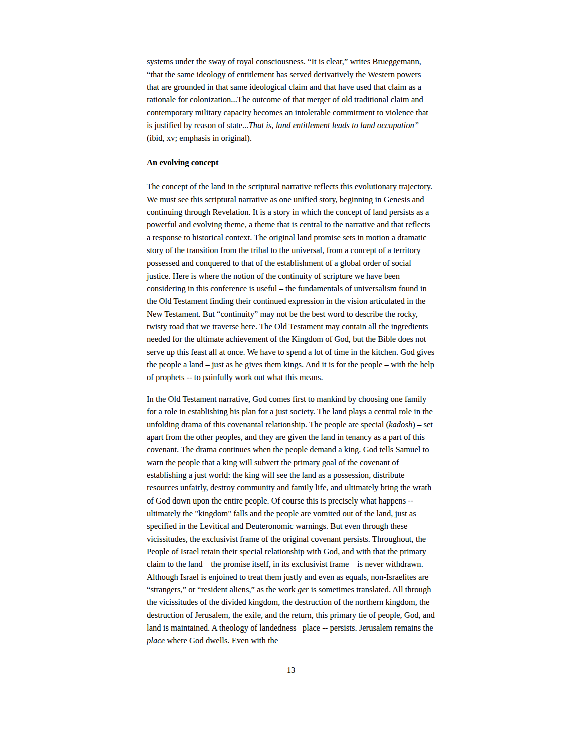systems under the sway of royal consciousness. “It is clear,” writes Brueggemann, “that the same ideology of entitlement has served derivatively the Western powers that are grounded in that same ideological claim and that have used that claim as a rationale for colonization...The outcome of that merger of old traditional claim and contemporary military capacity becomes an intolerable commitment to violence that is justified by reason of state...That is, land entitlement leads to land occupation” (ibid, xv; emphasis in original).
An evolving concept
The concept of the land in the scriptural narrative reflects this evolutionary trajectory. We must see this scriptural narrative as one unified story, beginning in Genesis and continuing through Revelation. It is a story in which the concept of land persists as a powerful and evolving theme, a theme that is central to the narrative and that reflects a response to historical context. The original land promise sets in motion a dramatic story of the transition from the tribal to the universal, from a concept of a territory possessed and conquered to that of the establishment of a global order of social justice. Here is where the notion of the continuity of scripture we have been considering in this conference is useful – the fundamentals of universalism found in the Old Testament finding their continued expression in the vision articulated in the New Testament. But “continuity” may not be the best word to describe the rocky, twisty road that we traverse here. The Old Testament may contain all the ingredients needed for the ultimate achievement of the Kingdom of God, but the Bible does not serve up this feast all at once. We have to spend a lot of time in the kitchen. God gives the people a land – just as he gives them kings. And it is for the people – with the help of prophets -- to painfully work out what this means.
In the Old Testament narrative, God comes first to mankind by choosing one family for a role in establishing his plan for a just society. The land plays a central role in the unfolding drama of this covenantal relationship. The people are special (kadosh) – set apart from the other peoples, and they are given the land in tenancy as a part of this covenant. The drama continues when the people demand a king. God tells Samuel to warn the people that a king will subvert the primary goal of the covenant of establishing a just world: the king will see the land as a possession, distribute resources unfairly, destroy community and family life, and ultimately bring the wrath of God down upon the entire people. Of course this is precisely what happens -- ultimately the "kingdom" falls and the people are vomited out of the land, just as specified in the Levitical and Deuteronomic warnings. But even through these vicissitudes, the exclusivist frame of the original covenant persists. Throughout, the People of Israel retain their special relationship with God, and with that the primary claim to the land – the promise itself, in its exclusivist frame – is never withdrawn. Although Israel is enjoined to treat them justly and even as equals, non-Israelites are “strangers,” or “resident aliens,” as the work ger is sometimes translated. All through the vicissitudes of the divided kingdom, the destruction of the northern kingdom, the destruction of Jerusalem, the exile, and the return, this primary tie of people, God, and land is maintained. A theology of landedness –place -- persists. Jerusalem remains the place where God dwells. Even with the
13